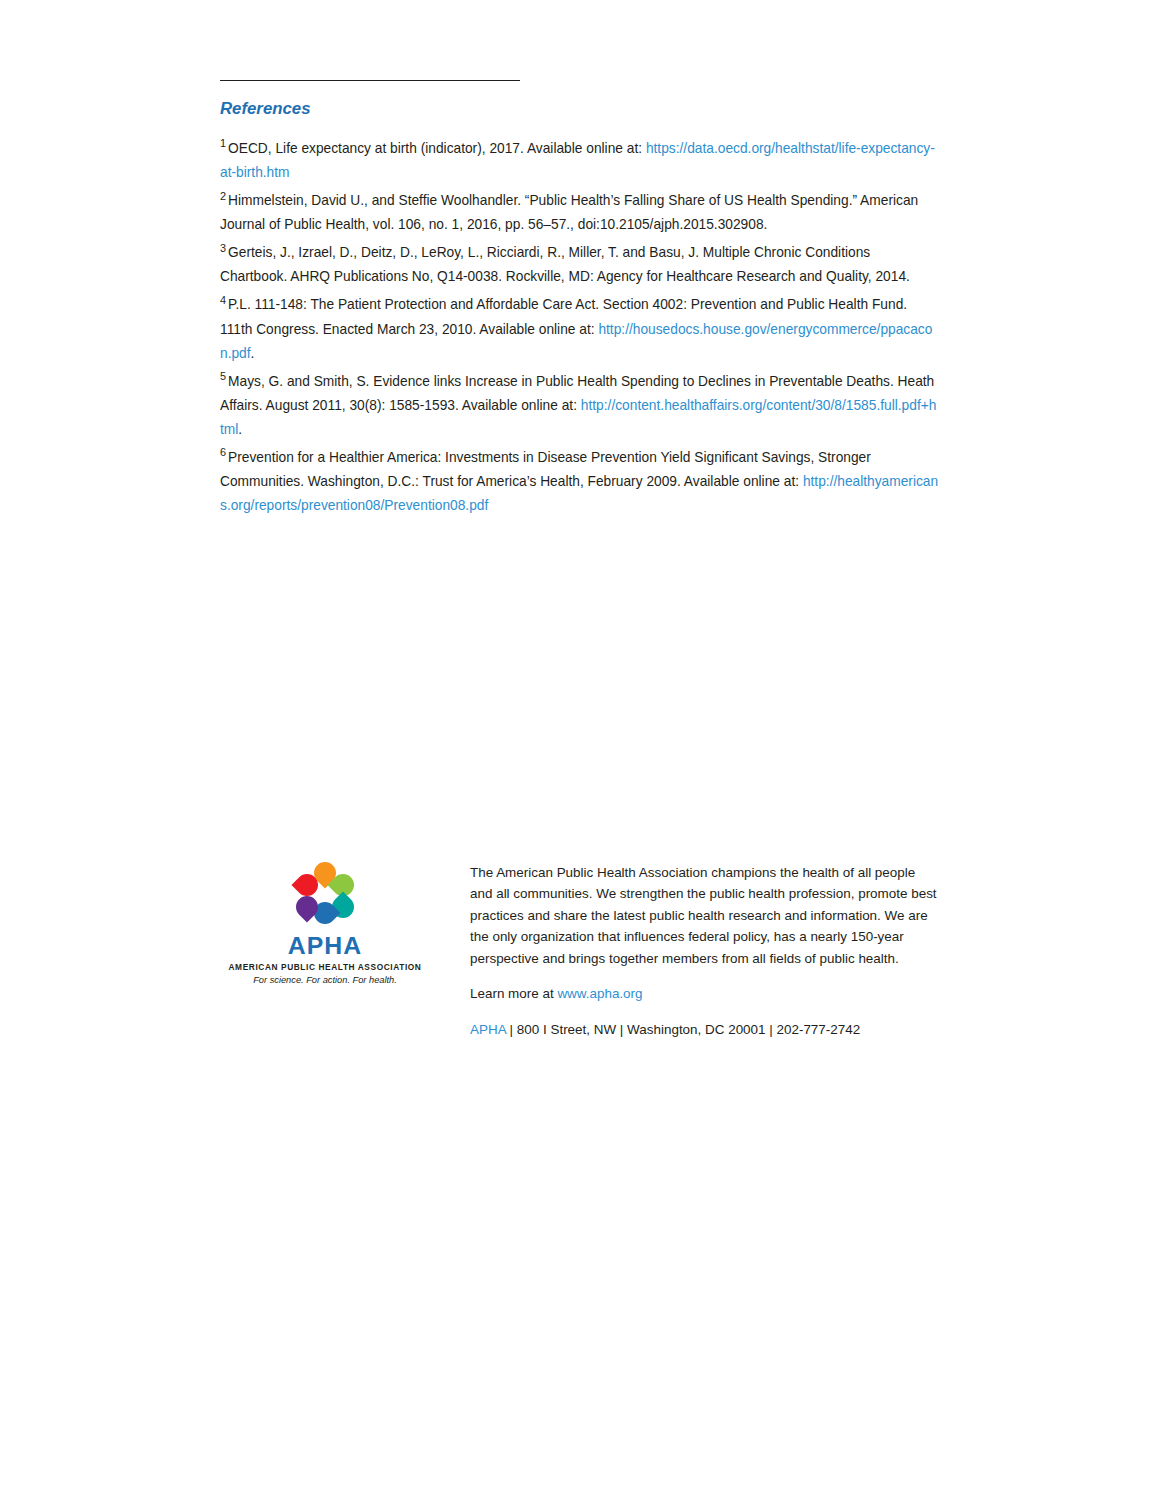References
1OECD, Life expectancy at birth (indicator), 2017. Available online at: https://data.oecd.org/healthstat/life-expectancy-at-birth.htm
2Himmelstein, David U., and Steffie Woolhandler. “Public Health’s Falling Share of US Health Spending.” American Journal of Public Health, vol. 106, no. 1, 2016, pp. 56–57., doi:10.2105/ajph.2015.302908.
3Gerteis, J., Izrael, D., Deitz, D., LeRoy, L., Ricciardi, R., Miller, T. and Basu, J. Multiple Chronic Conditions Chartbook. AHRQ Publications No, Q14-0038. Rockville, MD: Agency for Healthcare Research and Quality, 2014.
4P.L. 111-148: The Patient Protection and Affordable Care Act. Section 4002: Prevention and Public Health Fund. 111th Congress. Enacted March 23, 2010. Available online at: http://housedocs.house.gov/energycommerce/ppacacon.pdf.
5Mays, G. and Smith, S. Evidence links Increase in Public Health Spending to Declines in Preventable Deaths. Heath Affairs. August 2011, 30(8): 1585-1593. Available online at: http://content.healthaffairs.org/content/30/8/1585.full.pdf+html.
6Prevention for a Healthier America: Investments in Disease Prevention Yield Significant Savings, Stronger Communities. Washington, D.C.: Trust for America’s Health, February 2009. Available online at: http://healthyamericans.org/reports/prevention08/Prevention08.pdf
APHA
AMERICAN PUBLIC HEALTH ASSOCIATION
For science. For action. For health.
The American Public Health Association champions the health of all people and all communities. We strengthen the public health profession, promote best practices and share the latest public health research and information. We are the only organization that influences federal policy, has a nearly 150-year perspective and brings together members from all fields of public health.
Learn more at www.apha.org
APHA | 800 I Street, NW | Washington, DC 20001 | 202-777-2742